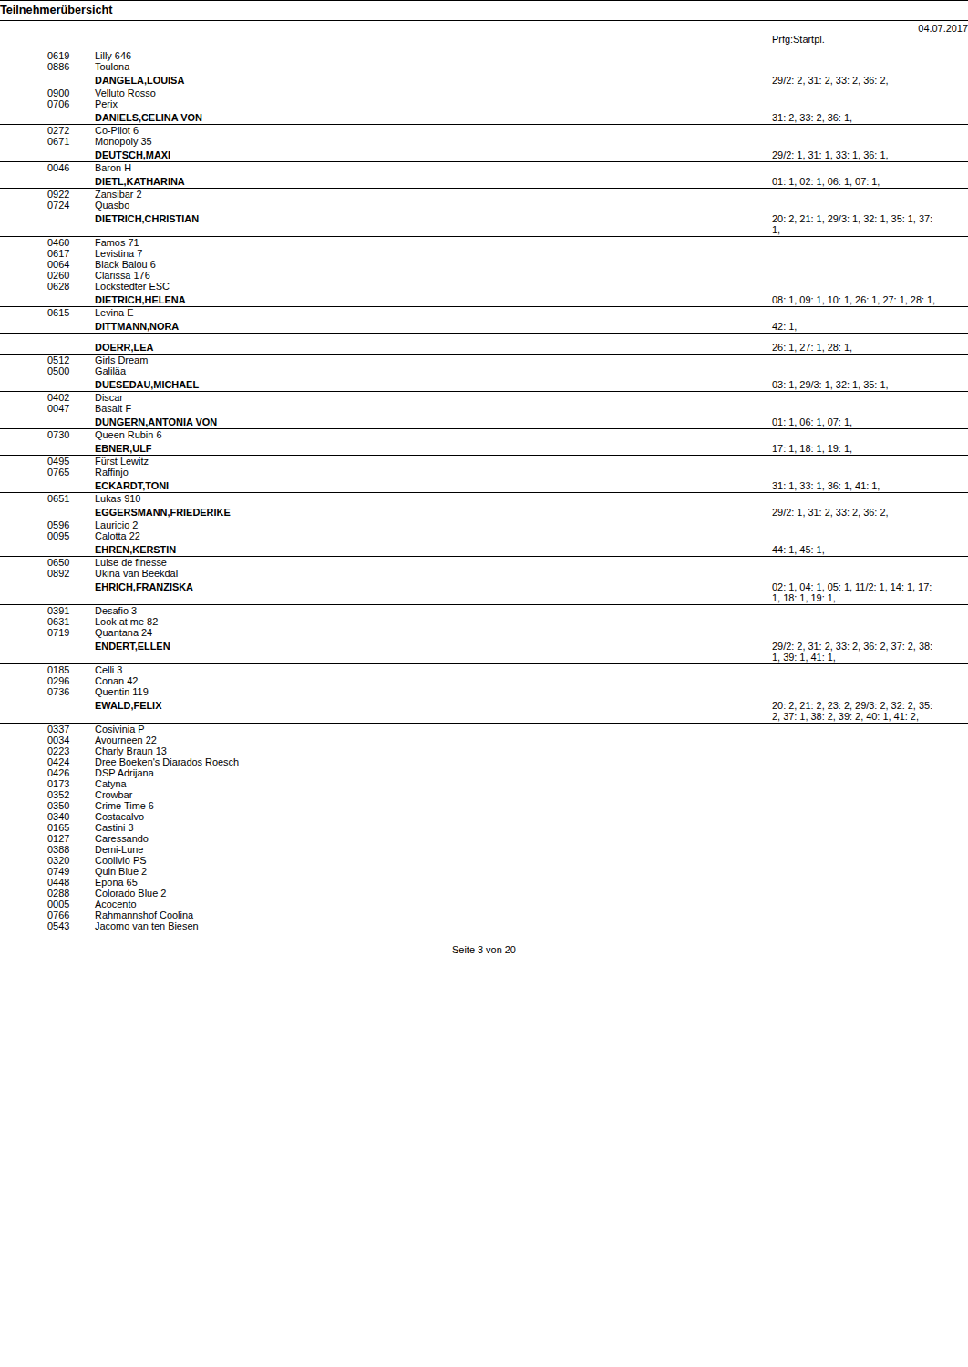Teilnehmerübersicht
04.07.2017
| | | Prfg:Startpl. |
| 0619 | Lilly 646 | |
| 0886 | Toulona | |
| | DANGELA,LOUISA | 29/2: 2, 31: 2, 33: 2, 36: 2, |
| 0900 | Velluto Rosso | |
| 0706 | Perix | |
| | DANIELS,CELINA VON | 31: 2, 33: 2, 36: 1, |
| 0272 | Co-Pilot 6 | |
| 0671 | Monopoly 35 | |
| | DEUTSCH,MAXI | 29/2: 1, 31: 1, 33: 1, 36: 1, |
| 0046 | Baron H | |
| | DIETL,KATHARINA | 01: 1, 02: 1, 06: 1, 07: 1, |
| 0922 | Zansibar 2 | |
| 0724 | Quasbo | |
| | DIETRICH,CHRISTIAN | 20: 2, 21: 1, 29/3: 1, 32: 1, 35: 1, 37: 1, |
| 0460 | Famos 71 | |
| 0617 | Levistina 7 | |
| 0064 | Black Balou 6 | |
| 0260 | Clarissa 176 | |
| 0628 | Lockstedter ESC | |
| | DIETRICH,HELENA | 08: 1, 09: 1, 10: 1, 26: 1, 27: 1, 28: 1, |
| 0615 | Levina E | |
| | DITTMANN,NORA | 42: 1, |
| | DOERR,LEA | 26: 1, 27: 1, 28: 1, |
| 0512 | Girls Dream | |
| 0500 | Galiläa | |
| | DUESEDAU,MICHAEL | 03: 1, 29/3: 1, 32: 1, 35: 1, |
| 0402 | Discar | |
| 0047 | Basalt F | |
| | DUNGERN,ANTONIA VON | 01: 1, 06: 1, 07: 1, |
| 0730 | Queen Rubin 6 | |
| | EBNER,ULF | 17: 1, 18: 1, 19: 1, |
| 0495 | Fürst Lewitz | |
| 0765 | Raffinjo | |
| | ECKARDT,TONI | 31: 1, 33: 1, 36: 1, 41: 1, |
| 0651 | Lukas 910 | |
| | EGGERSMANN,FRIEDERIKE | 29/2: 1, 31: 2, 33: 2, 36: 2, |
| 0596 | Lauricio 2 | |
| 0095 | Calotta 22 | |
| | EHREN,KERSTIN | 44: 1, 45: 1, |
| 0650 | Luise de finesse | |
| 0892 | Ukina van Beekdal | |
| | EHRICH,FRANZISKA | 02: 1, 04: 1, 05: 1, 11/2: 1, 14: 1, 17: 1, 18: 1, 19: 1, |
| 0391 | Desafio 3 | |
| 0631 | Look at me 82 | |
| 0719 | Quantana 24 | |
| | ENDERT,ELLEN | 29/2: 2, 31: 2, 33: 2, 36: 2, 37: 2, 38: 1, 39: 1, 41: 1, |
| 0185 | Celli 3 | |
| 0296 | Conan 42 | |
| 0736 | Quentin 119 | |
| | EWALD,FELIX | 20: 2, 21: 2, 23: 2, 29/3: 2, 32: 2, 35: 2, 37: 1, 38: 2, 39: 2, 40: 1, 41: 2, |
| 0337 | Cosivinia P | |
| 0034 | Avourneen 22 | |
| 0223 | Charly Braun 13 | |
| 0424 | Dree Boeken's Diarados Roesch | |
| 0426 | DSP Adrijana | |
| 0173 | Catyna | |
| 0352 | Crowbar | |
| 0350 | Crime Time 6 | |
| 0340 | Costacalvo | |
| 0165 | Castini 3 | |
| 0127 | Caressando | |
| 0388 | Demi-Lune | |
| 0320 | Coolivio PS | |
| 0749 | Quin Blue 2 | |
| 0448 | Epona 65 | |
| 0288 | Colorado Blue 2 | |
| 0005 | Acocento | |
| 0766 | Rahmannshof Coolina | |
| 0543 | Jacomo van ten Biesen | |
Seite 3 von 20